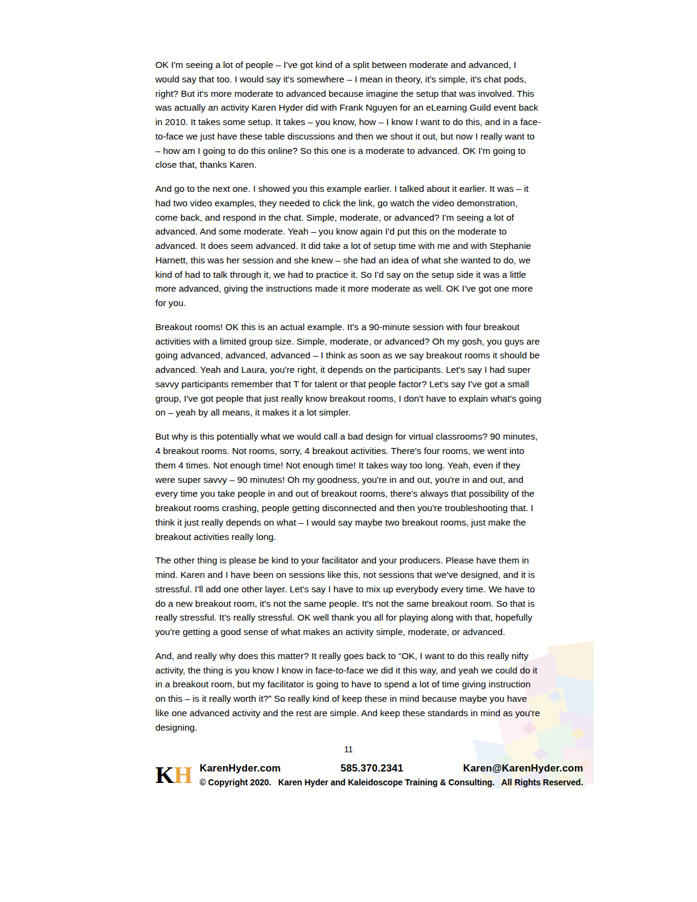OK I'm seeing a lot of people – I've got kind of a split between moderate and advanced, I would say that too. I would say it's somewhere – I mean in theory, it's simple, it's chat pods, right? But it's more moderate to advanced because imagine the setup that was involved. This was actually an activity Karen Hyder did with Frank Nguyen for an eLearning Guild event back in 2010. It takes some setup. It takes – you know, how – I know I want to do this, and in a face-to-face we just have these table discussions and then we shout it out, but now I really want to – how am I going to do this online? So this one is a moderate to advanced. OK I'm going to close that, thanks Karen.
And go to the next one. I showed you this example earlier. I talked about it earlier. It was – it had two video examples, they needed to click the link, go watch the video demonstration, come back, and respond in the chat. Simple, moderate, or advanced? I'm seeing a lot of advanced. And some moderate. Yeah – you know again I'd put this on the moderate to advanced. It does seem advanced. It did take a lot of setup time with me and with Stephanie Harnett, this was her session and she knew – she had an idea of what she wanted to do, we kind of had to talk through it, we had to practice it. So I'd say on the setup side it was a little more advanced, giving the instructions made it more moderate as well. OK I've got one more for you.
Breakout rooms! OK this is an actual example. It's a 90-minute session with four breakout activities with a limited group size. Simple, moderate, or advanced? Oh my gosh, you guys are going advanced, advanced, advanced – I think as soon as we say breakout rooms it should be advanced. Yeah and Laura, you're right, it depends on the participants. Let's say I had super savvy participants remember that T for talent or that people factor? Let's say I've got a small group, I've got people that just really know breakout rooms, I don't have to explain what's going on – yeah by all means, it makes it a lot simpler.
But why is this potentially what we would call a bad design for virtual classrooms? 90 minutes, 4 breakout rooms. Not rooms, sorry, 4 breakout activities. There's four rooms, we went into them 4 times. Not enough time! Not enough time! It takes way too long. Yeah, even if they were super savvy – 90 minutes! Oh my goodness, you're in and out, you're in and out, and every time you take people in and out of breakout rooms, there's always that possibility of the breakout rooms crashing, people getting disconnected and then you're troubleshooting that. I think it just really depends on what – I would say maybe two breakout rooms, just make the breakout activities really long.
The other thing is please be kind to your facilitator and your producers. Please have them in mind. Karen and I have been on sessions like this, not sessions that we've designed, and it is stressful. I'll add one other layer. Let's say I have to mix up everybody every time. We have to do a new breakout room, it's not the same people. It's not the same breakout room. So that is really stressful. It's really stressful. OK well thank you all for playing along with that, hopefully you're getting a good sense of what makes an activity simple, moderate, or advanced.
And, and really why does this matter? It really goes back to “OK, I want to do this really nifty activity, the thing is you know I know in face-to-face we did it this way, and yeah we could do it in a breakout room, but my facilitator is going to have to spend a lot of time giving instruction on this – is it really worth it?” So really kind of keep these in mind because maybe you have like one advanced activity and the rest are simple. And keep these standards in mind as you're designing.
11
| K H | KarenHyder.com 585.370.2341 Karen@KarenHyder.com © Copyright 2020. Karen Hyder and Kaleidoscope Training & Consulting. All Rights Reserved. |